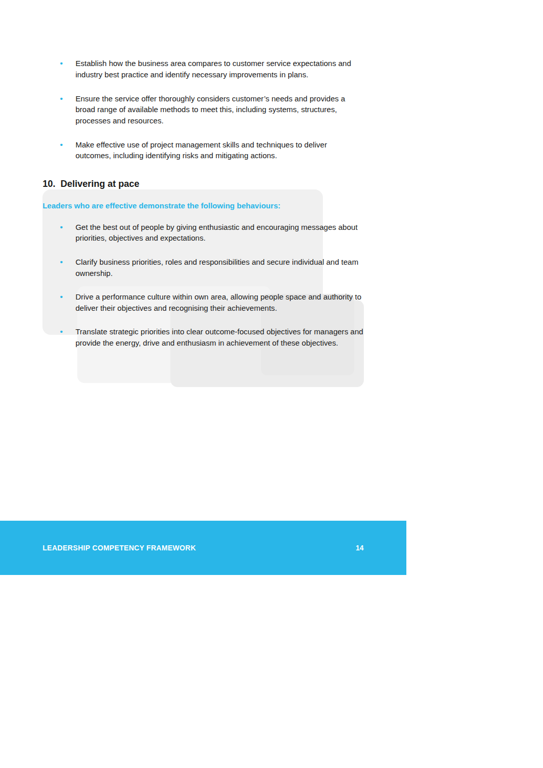Establish how the business area compares to customer service expectations and industry best practice and identify necessary improvements in plans.
Ensure the service offer thoroughly considers customer’s needs and provides a broad range of available methods to meet this, including systems, structures, processes and resources.
Make effective use of project management skills and techniques to deliver outcomes, including identifying risks and mitigating actions.
10. Delivering at pace
Leaders who are effective demonstrate the following behaviours:
Get the best out of people by giving enthusiastic and encouraging messages about priorities, objectives and expectations.
Clarify business priorities, roles and responsibilities and secure individual and team ownership.
Drive a performance culture within own area, allowing people space and authority to deliver their objectives and recognising their achievements.
Translate strategic priorities into clear outcome-focused objectives for managers and provide the energy, drive and enthusiasm in achievement of these objectives.
LEADERSHIP COMPETENCY FRAMEWORK 14